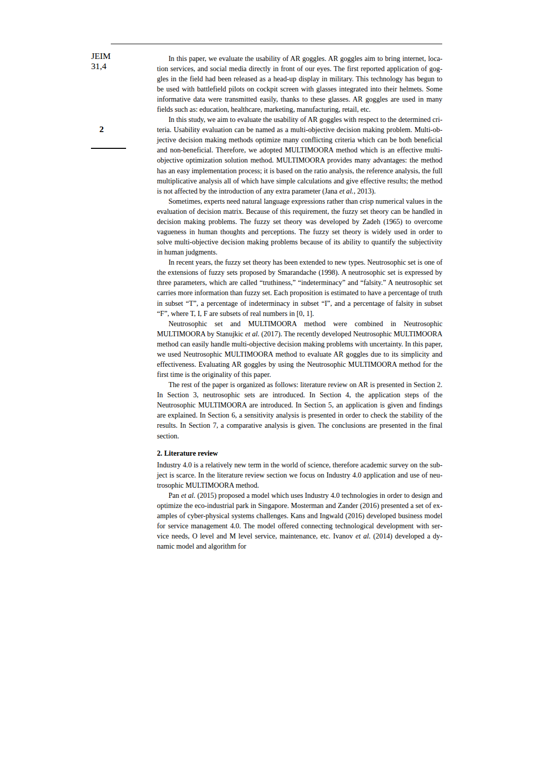JEIM
31,4
2
In this paper, we evaluate the usability of AR goggles. AR goggles aim to bring internet, location services, and social media directly in front of our eyes. The first reported application of goggles in the field had been released as a head-up display in military. This technology has begun to be used with battlefield pilots on cockpit screen with glasses integrated into their helmets. Some informative data were transmitted easily, thanks to these glasses. AR goggles are used in many fields such as: education, healthcare, marketing, manufacturing, retail, etc.
In this study, we aim to evaluate the usability of AR goggles with respect to the determined criteria. Usability evaluation can be named as a multi-objective decision making problem. Multi-objective decision making methods optimize many conflicting criteria which can be both beneficial and non-beneficial. Therefore, we adopted MULTIMOORA method which is an effective multi-objective optimization solution method. MULTIMOORA provides many advantages: the method has an easy implementation process; it is based on the ratio analysis, the reference analysis, the full multiplicative analysis all of which have simple calculations and give effective results; the method is not affected by the introduction of any extra parameter (Jana et al., 2013).
Sometimes, experts need natural language expressions rather than crisp numerical values in the evaluation of decision matrix. Because of this requirement, the fuzzy set theory can be handled in decision making problems. The fuzzy set theory was developed by Zadeh (1965) to overcome vagueness in human thoughts and perceptions. The fuzzy set theory is widely used in order to solve multi-objective decision making problems because of its ability to quantify the subjectivity in human judgments.
In recent years, the fuzzy set theory has been extended to new types. Neutrosophic set is one of the extensions of fuzzy sets proposed by Smarandache (1998). A neutrosophic set is expressed by three parameters, which are called “truthiness,” “indeterminacy” and “falsity.” A neutrosophic set carries more information than fuzzy set. Each proposition is estimated to have a percentage of truth in subset “T”, a percentage of indeterminacy in subset “I”, and a percentage of falsity in subset “F”, where T, I, F are subsets of real numbers in [0, 1].
Neutrosophic set and MULTIMOORA method were combined in Neutrosophic MULTIMOORA by Stanujkic et al. (2017). The recently developed Neutrosophic MULTIMOORA method can easily handle multi-objective decision making problems with uncertainty. In this paper, we used Neutrosophic MULTIMOORA method to evaluate AR goggles due to its simplicity and effectiveness. Evaluating AR goggles by using the Neutrosophic MULTIMOORA method for the first time is the originality of this paper.
The rest of the paper is organized as follows: literature review on AR is presented in Section 2. In Section 3, neutrosophic sets are introduced. In Section 4, the application steps of the Neutrosophic MULTIMOORA are introduced. In Section 5, an application is given and findings are explained. In Section 6, a sensitivity analysis is presented in order to check the stability of the results. In Section 7, a comparative analysis is given. The conclusions are presented in the final section.
2. Literature review
Industry 4.0 is a relatively new term in the world of science, therefore academic survey on the subject is scarce. In the literature review section we focus on Industry 4.0 application and use of neutrosophic MULTIMOORA method.
Pan et al. (2015) proposed a model which uses Industry 4.0 technologies in order to design and optimize the eco-industrial park in Singapore. Mosterman and Zander (2016) presented a set of examples of cyber-physical systems challenges. Kans and Ingwald (2016) developed business model for service management 4.0. The model offered connecting technological development with service needs, O level and M level service, maintenance, etc. Ivanov et al. (2014) developed a dynamic model and algorithm for